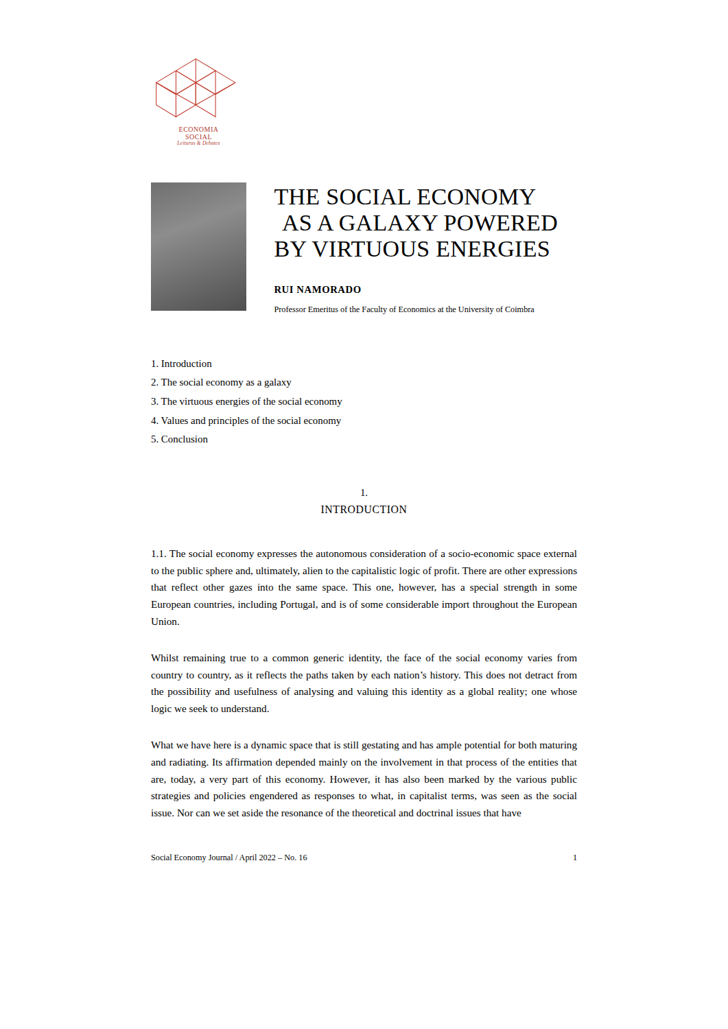ECONOMIA SOCIAL Leituras & Debates
The Social Economy as a Galaxy Powered by Virtuous Energies
Rui Namorado
Professor Emeritus of the Faculty of Economics at the University of Coimbra
1. Introduction
2. The social economy as a galaxy
3. The virtuous energies of the social economy
4. Values and principles of the social economy
5. Conclusion
1.
Introduction
1.1. The social economy expresses the autonomous consideration of a socio-economic space external to the public sphere and, ultimately, alien to the capitalistic logic of profit. There are other expressions that reflect other gazes into the same space. This one, however, has a special strength in some European countries, including Portugal, and is of some considerable import throughout the European Union.
Whilst remaining true to a common generic identity, the face of the social economy varies from country to country, as it reflects the paths taken by each nation’s history. This does not detract from the possibility and usefulness of analysing and valuing this identity as a global reality; one whose logic we seek to understand.
What we have here is a dynamic space that is still gestating and has ample potential for both maturing and radiating. Its affirmation depended mainly on the involvement in that process of the entities that are, today, a very part of this economy. However, it has also been marked by the various public strategies and policies engendered as responses to what, in capitalist terms, was seen as the social issue. Nor can we set aside the resonance of the theoretical and doctrinal issues that have
Social Economy Journal / April 2022 – No. 16 1